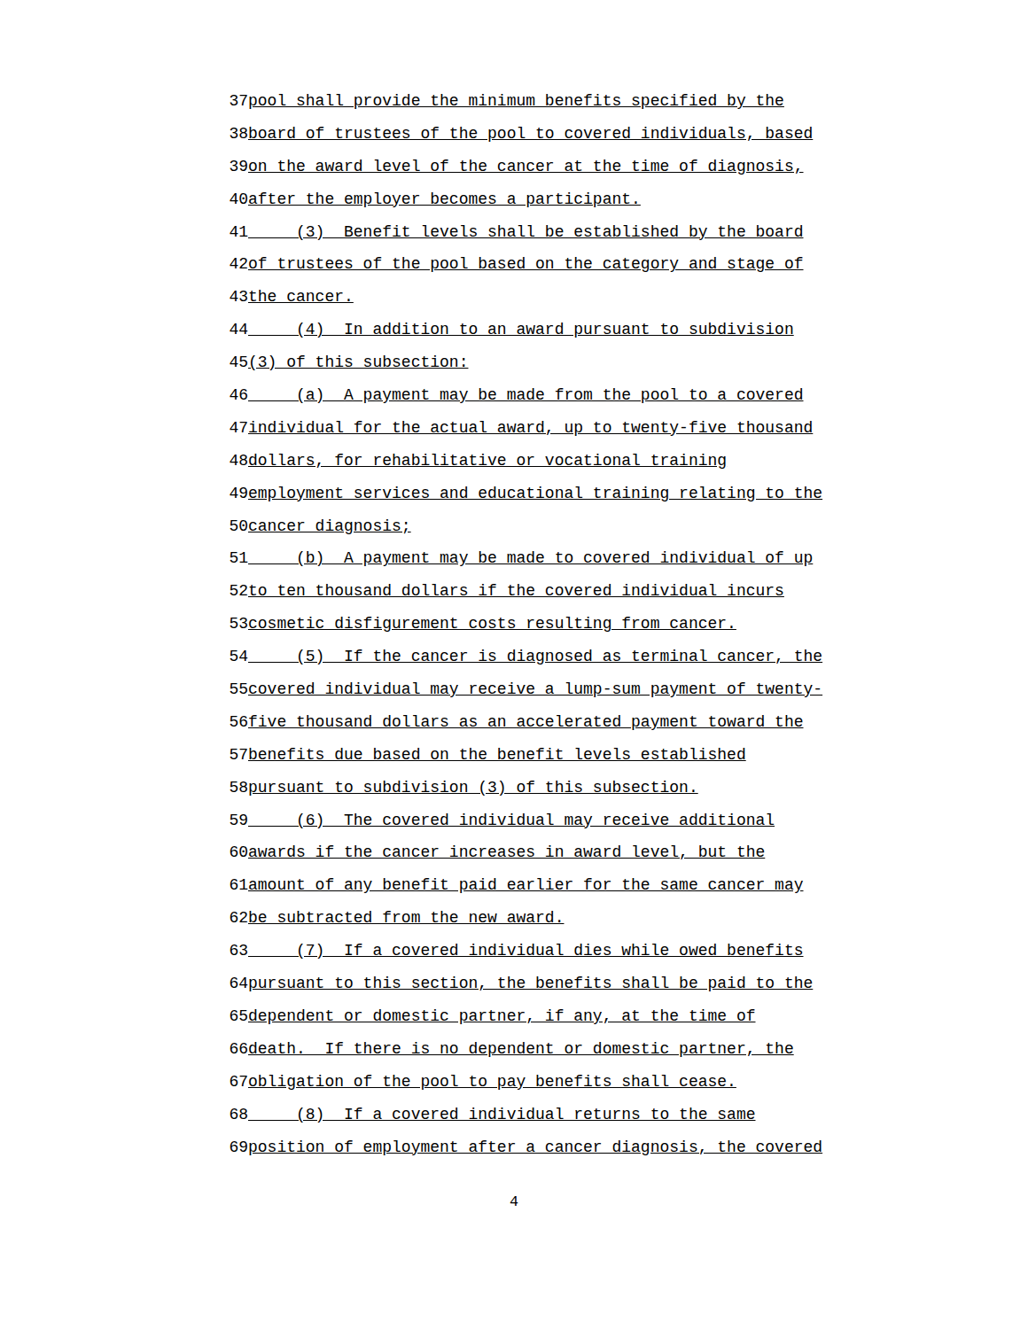| 37 | pool shall provide the minimum benefits specified by the |
| 38 | board of trustees of the pool to covered individuals, based |
| 39 | on the award level of the cancer at the time of diagnosis, |
| 40 | after the employer becomes a participant. |
| 41 | (3) Benefit levels shall be established by the board |
| 42 | of trustees of the pool based on the category and stage of |
| 43 | the cancer. |
| 44 | (4) In addition to an award pursuant to subdivision |
| 45 | (3) of this subsection: |
| 46 | (a) A payment may be made from the pool to a covered |
| 47 | individual for the actual award, up to twenty-five thousand |
| 48 | dollars, for rehabilitative or vocational training |
| 49 | employment services and educational training relating to the |
| 50 | cancer diagnosis; |
| 51 | (b) A payment may be made to covered individual of up |
| 52 | to ten thousand dollars if the covered individual incurs |
| 53 | cosmetic disfigurement costs resulting from cancer. |
| 54 | (5) If the cancer is diagnosed as terminal cancer, the |
| 55 | covered individual may receive a lump-sum payment of twenty- |
| 56 | five thousand dollars as an accelerated payment toward the |
| 57 | benefits due based on the benefit levels established |
| 58 | pursuant to subdivision (3) of this subsection. |
| 59 | (6) The covered individual may receive additional |
| 60 | awards if the cancer increases in award level, but the |
| 61 | amount of any benefit paid earlier for the same cancer may |
| 62 | be subtracted from the new award. |
| 63 | (7) If a covered individual dies while owed benefits |
| 64 | pursuant to this section, the benefits shall be paid to the |
| 65 | dependent or domestic partner, if any, at the time of |
| 66 | death. If there is no dependent or domestic partner, the |
| 67 | obligation of the pool to pay benefits shall cease. |
| 68 | (8) If a covered individual returns to the same |
| 69 | position of employment after a cancer diagnosis, the covered |
4